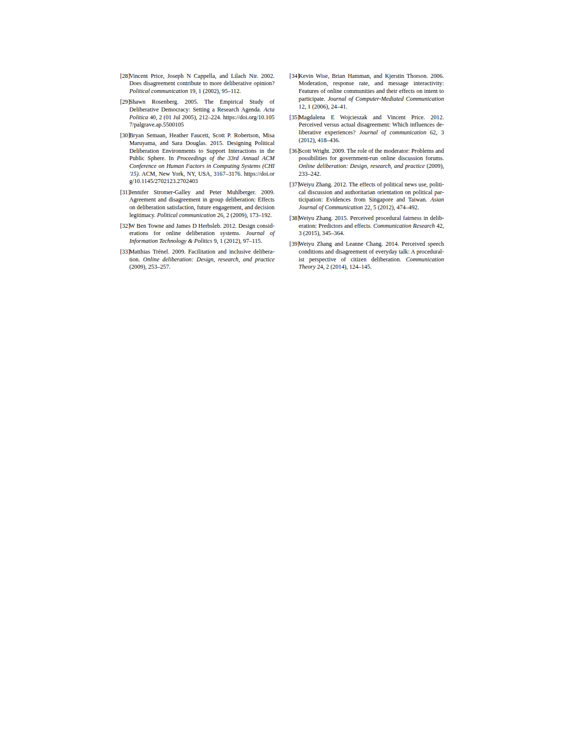[28] Vincent Price, Joseph N Cappella, and Lilach Nir. 2002. Does disagreement contribute to more deliberative opinion? Political communication 19, 1 (2002), 95–112.
[29] Shawn Rosenberg. 2005. The Empirical Study of Deliberative Democracy: Setting a Research Agenda. Acta Politica 40, 2 (01 Jul 2005), 212–224. https://doi.org/10.1057/palgrave.ap.5500105
[30] Bryan Semaan, Heather Faucett, Scott P. Robertson, Misa Maruyama, and Sara Douglas. 2015. Designing Political Deliberation Environments to Support Interactions in the Public Sphere. In Proceedings of the 33rd Annual ACM Conference on Human Factors in Computing Systems (CHI '15). ACM, New York, NY, USA, 3167–3176. https://doi.org/10.1145/2702123.2702403
[31] Jennifer Stromer-Galley and Peter Muhlberger. 2009. Agreement and disagreement in group deliberation: Effects on deliberation satisfaction, future engagement, and decision legitimacy. Political communication 26, 2 (2009), 173–192.
[32] W Ben Towne and James D Herbsleb. 2012. Design considerations for online deliberation systems. Journal of Information Technology & Politics 9, 1 (2012), 97–115.
[33] Matthias Trénel. 2009. Facilitation and inclusive deliberation. Online deliberation: Design, research, and practice (2009), 253–257.
[34] Kevin Wise, Brian Hamman, and Kjerstin Thorson. 2006. Moderation, response rate, and message interactivity: Features of online communities and their effects on intent to participate. Journal of Computer-Mediated Communication 12, 1 (2006), 24–41.
[35] Magdalena E Wojcieszak and Vincent Price. 2012. Perceived versus actual disagreement: Which influences deliberative experiences? Journal of communication 62, 3 (2012), 418–436.
[36] Scott Wright. 2009. The role of the moderator: Problems and possibilities for government-run online discussion forums. Online deliberation: Design, research, and practice (2009), 233–242.
[37] Weiyu Zhang. 2012. The effects of political news use, political discussion and authoritarian orientation on political participation: Evidences from Singapore and Taiwan. Asian Journal of Communication 22, 5 (2012), 474–492.
[38] Weiyu Zhang. 2015. Perceived procedural fairness in deliberation: Predictors and effects. Communication Research 42, 3 (2015), 345–364.
[39] Weiyu Zhang and Leanne Chang. 2014. Perceived speech conditions and disagreement of everyday talk: A proceduralist perspective of citizen deliberation. Communication Theory 24, 2 (2014), 124–145.